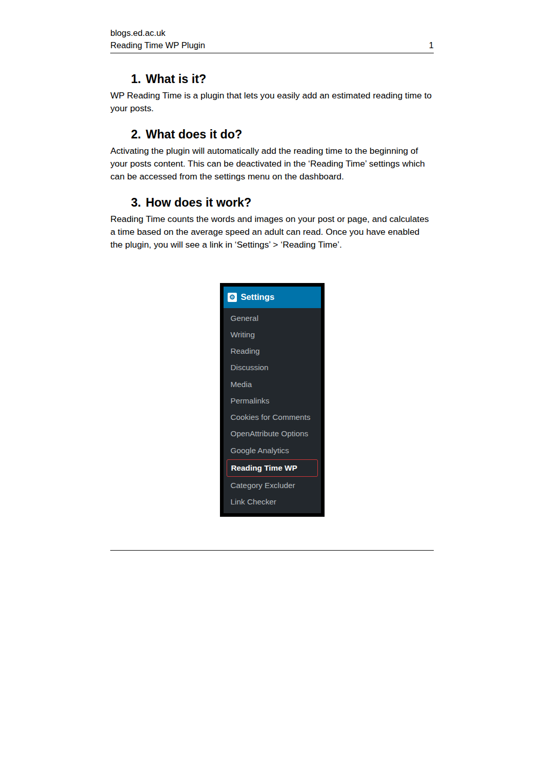blogs.ed.ac.uk
Reading Time WP Plugin 1
1. What is it?
WP Reading Time is a plugin that lets you easily add an estimated reading time to your posts.
2. What does it do?
Activating the plugin will automatically add the reading time to the beginning of your posts content. This can be deactivated in the ‘Reading Time’ settings which can be accessed from the settings menu on the dashboard.
3. How does it work?
Reading Time counts the words and images on your post or page, and calculates a time based on the average speed an adult can read. Once you have enabled the plugin, you will see a link in ‘Settings’ > ‘Reading Time’.
⚙Settings
General
Writing
Reading
Discussion
Media
Permalinks
Cookies for Comments
OpenAttribute Options
Google Analytics
Reading Time WP
Category Excluder
Link Checker